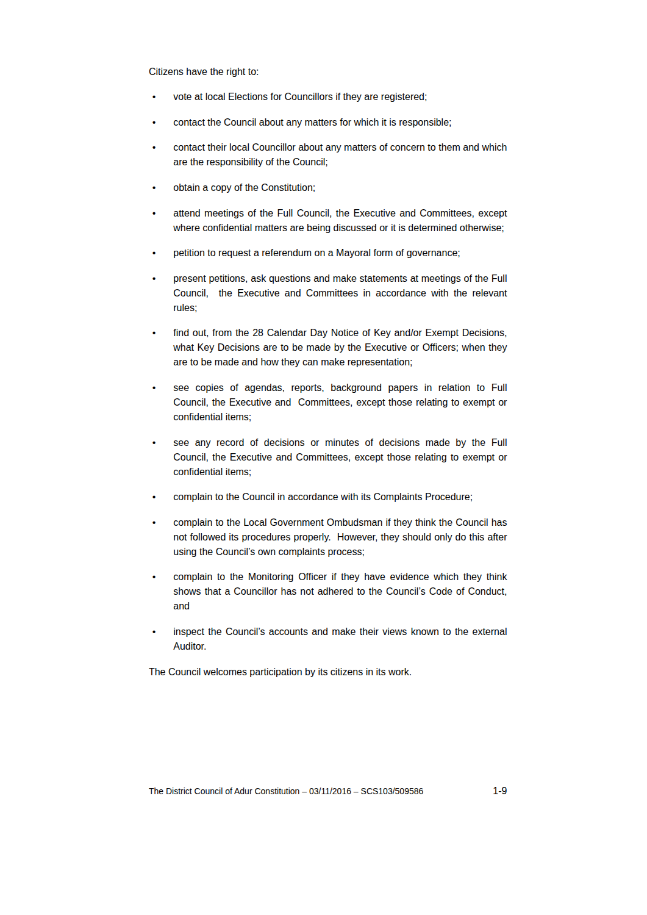Citizens have the right to:
vote at local Elections for Councillors if they are registered;
contact the Council about any matters for which it is responsible;
contact their local Councillor about any matters of concern to them and which are the responsibility of the Council;
obtain a copy of the Constitution;
attend meetings of the Full Council, the Executive and Committees, except where confidential matters are being discussed or it is determined otherwise;
petition to request a referendum on a Mayoral form of governance;
present petitions, ask questions and make statements at meetings of the Full Council, the Executive and Committees in accordance with the relevant rules;
find out, from the 28 Calendar Day Notice of Key and/or Exempt Decisions, what Key Decisions are to be made by the Executive or Officers; when they are to be made and how they can make representation;
see copies of agendas, reports, background papers in relation to Full Council, the Executive and Committees, except those relating to exempt or confidential items;
see any record of decisions or minutes of decisions made by the Full Council, the Executive and Committees, except those relating to exempt or confidential items;
complain to the Council in accordance with its Complaints Procedure;
complain to the Local Government Ombudsman if they think the Council has not followed its procedures properly. However, they should only do this after using the Council’s own complaints process;
complain to the Monitoring Officer if they have evidence which they think shows that a Councillor has not adhered to the Council’s Code of Conduct, and
inspect the Council’s accounts and make their views known to the external Auditor.
The Council welcomes participation by its citizens in its work.
The District Council of Adur Constitution – 03/11/2016 – SCS103/509586
1-9